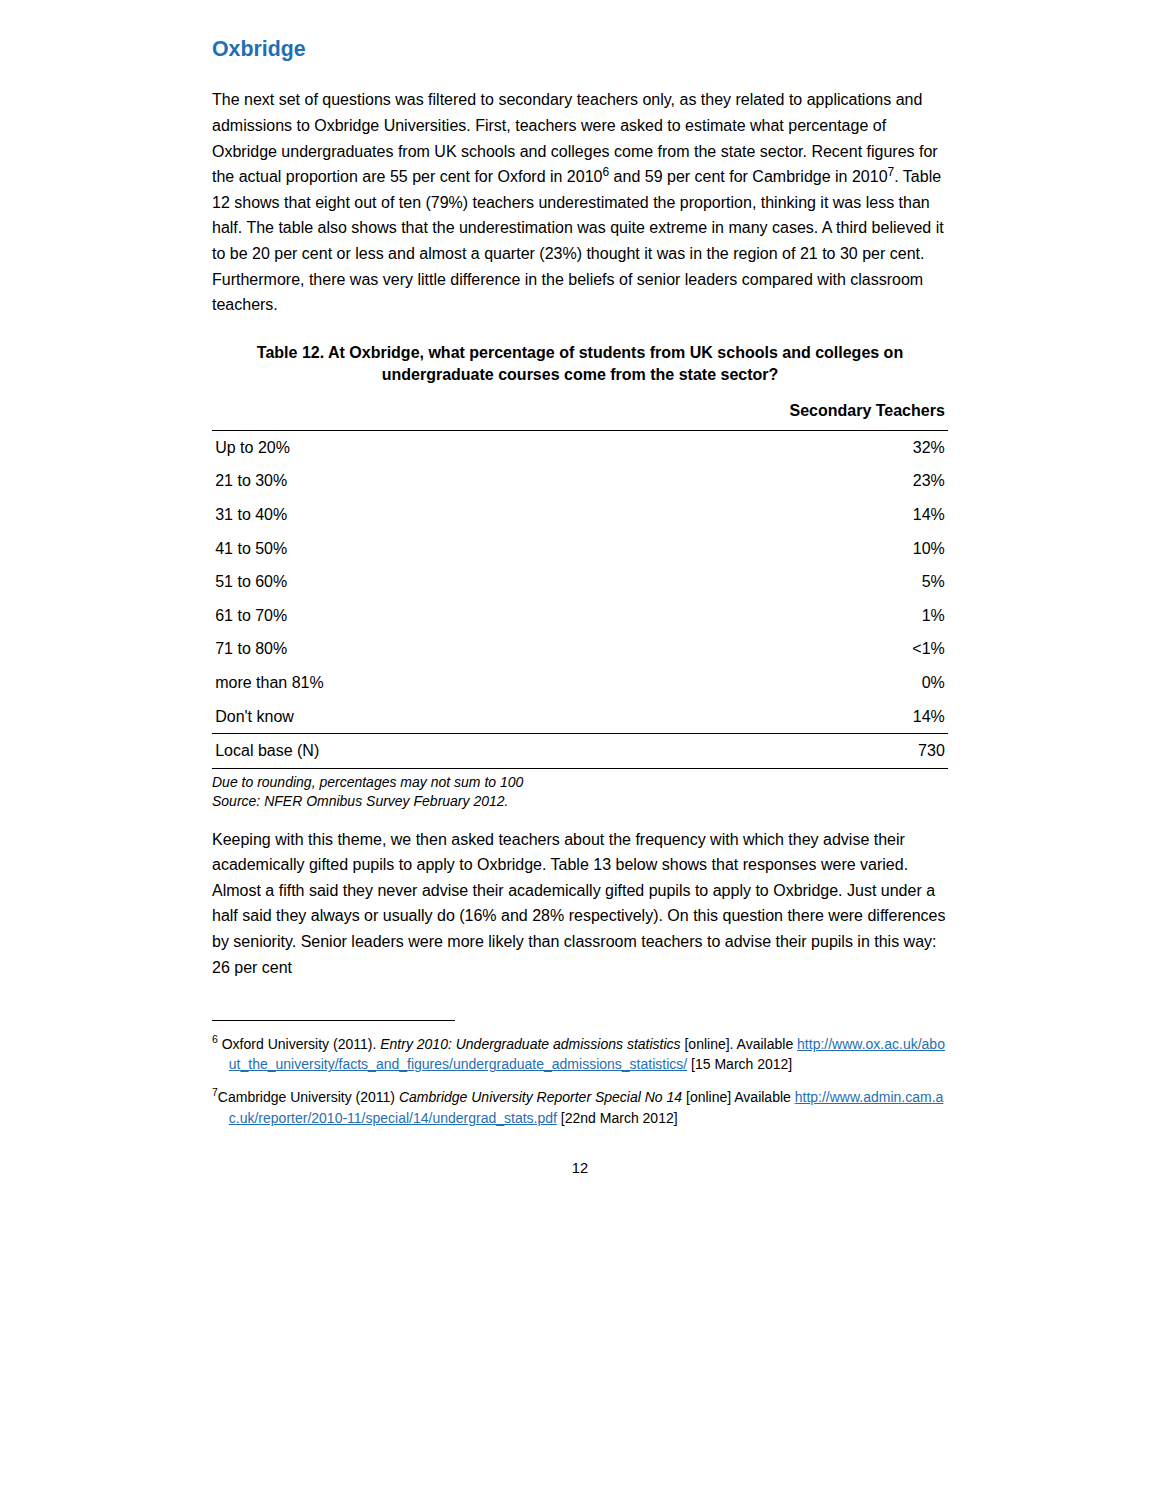Oxbridge
The next set of questions was filtered to secondary teachers only, as they related to applications and admissions to Oxbridge Universities. First, teachers were asked to estimate what percentage of Oxbridge undergraduates from UK schools and colleges come from the state sector. Recent figures for the actual proportion are 55 per cent for Oxford in 20106 and 59 per cent for Cambridge in 20107. Table 12 shows that eight out of ten (79%) teachers underestimated the proportion, thinking it was less than half. The table also shows that the underestimation was quite extreme in many cases. A third believed it to be 20 per cent or less and almost a quarter (23%) thought it was in the region of 21 to 30 per cent. Furthermore, there was very little difference in the beliefs of senior leaders compared with classroom teachers.
Table 12. At Oxbridge, what percentage of students from UK schools and colleges on undergraduate courses come from the state sector?
| | Secondary Teachers |
| --- | --- |
| Up to 20% | 32% |
| 21 to 30% | 23% |
| 31 to 40% | 14% |
| 41 to 50% | 10% |
| 51 to 60% | 5% |
| 61 to 70% | 1% |
| 71 to 80% | <1% |
| more than 81% | 0% |
| Don't know | 14% |
| Local base (N) | 730 |
Due to rounding, percentages may not sum to 100
Source: NFER Omnibus Survey February 2012.
Keeping with this theme, we then asked teachers about the frequency with which they advise their academically gifted pupils to apply to Oxbridge. Table 13 below shows that responses were varied. Almost a fifth said they never advise their academically gifted pupils to apply to Oxbridge. Just under a half said they always or usually do (16% and 28% respectively). On this question there were differences by seniority. Senior leaders were more likely than classroom teachers to advise their pupils in this way: 26 per cent
6 Oxford University (2011). Entry 2010: Undergraduate admissions statistics [online]. Available http://www.ox.ac.uk/about_the_university/facts_and_figures/undergraduate_admissions_statistics/ [15 March 2012]
7Cambridge University (2011) Cambridge University Reporter Special No 14 [online] Available http://www.admin.cam.ac.uk/reporter/2010-11/special/14/undergrad_stats.pdf [22nd March 2012]
12